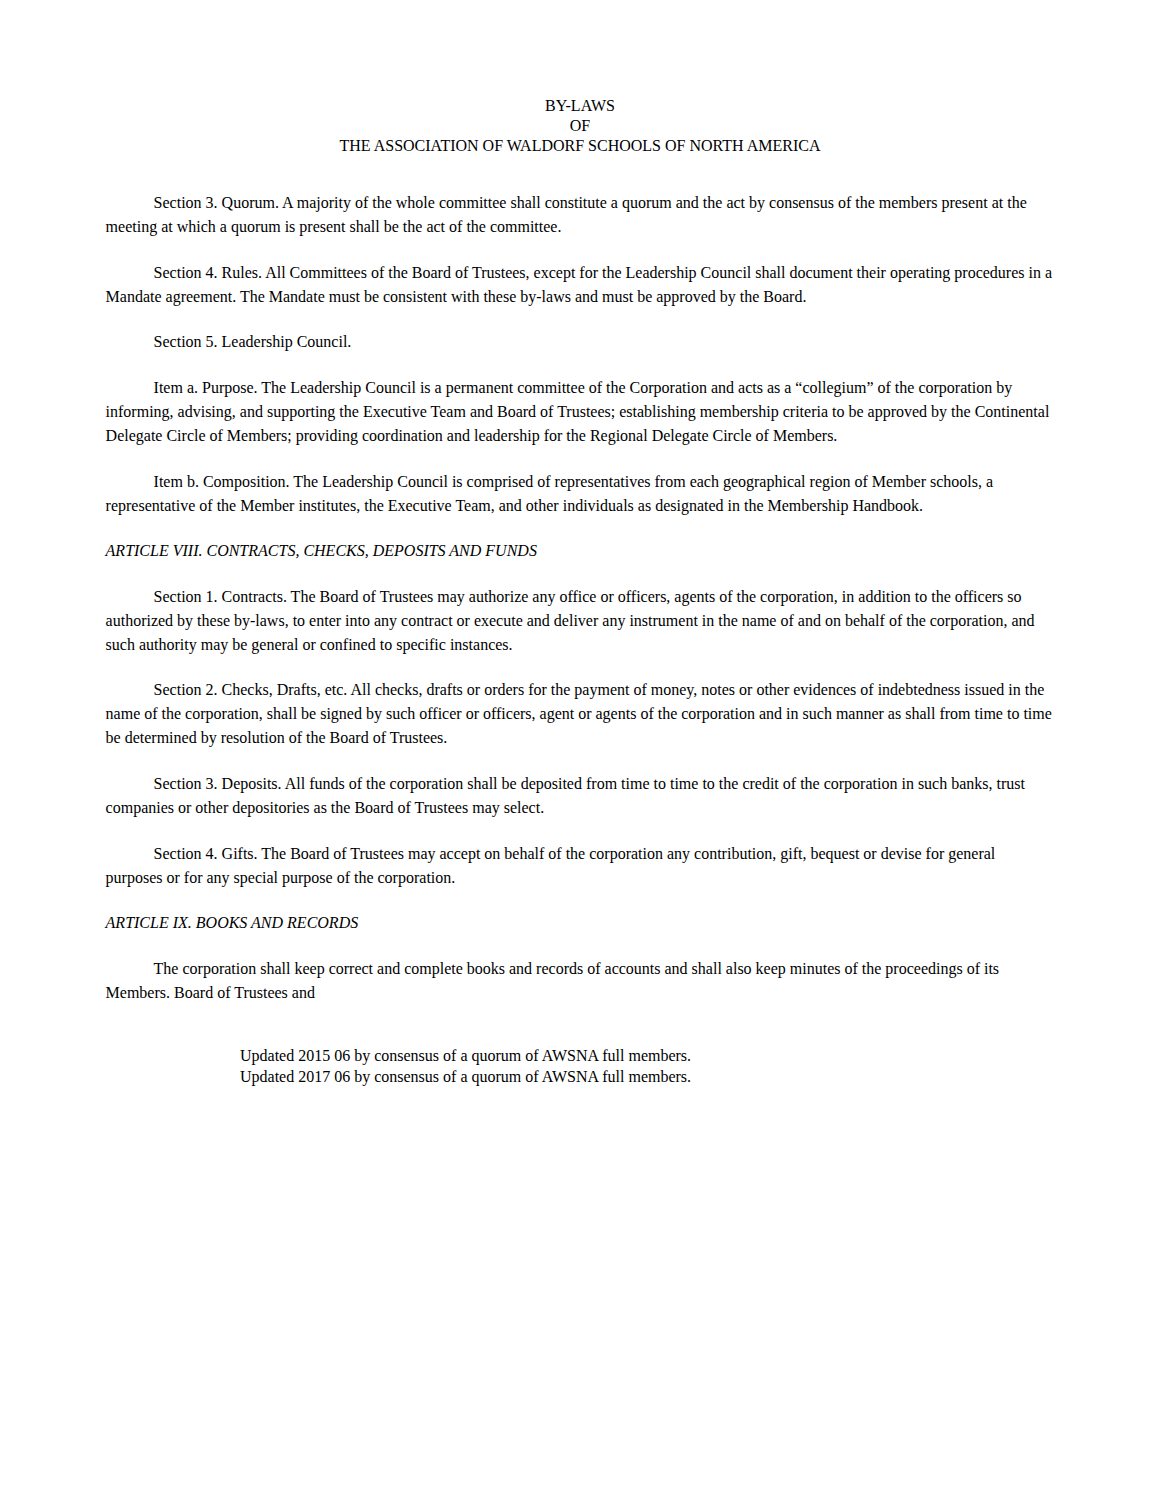BY-LAWS
OF
THE ASSOCIATION OF WALDORF SCHOOLS OF NORTH AMERICA
Section 3. Quorum. A majority of the whole committee shall constitute a quorum and the act by consensus of the members present at the meeting at which a quorum is present shall be the act of the committee.
Section 4. Rules. All Committees of the Board of Trustees, except for the Leadership Council shall document their operating procedures in a Mandate agreement. The Mandate must be consistent with these by-laws and must be approved by the Board.
Section 5. Leadership Council.
Item a. Purpose. The Leadership Council is a permanent committee of the Corporation and acts as a “collegium” of the corporation by informing, advising, and supporting the Executive Team and Board of Trustees; establishing membership criteria to be approved by the Continental Delegate Circle of Members; providing coordination and leadership for the Regional Delegate Circle of Members.
Item b. Composition. The Leadership Council is comprised of representatives from each geographical region of Member schools, a representative of the Member institutes, the Executive Team, and other individuals as designated in the Membership Handbook.
ARTICLE VIII. CONTRACTS, CHECKS, DEPOSITS AND FUNDS
Section 1. Contracts. The Board of Trustees may authorize any office or officers, agents of the corporation, in addition to the officers so authorized by these by-laws, to enter into any contract or execute and deliver any instrument in the name of and on behalf of the corporation, and such authority may be general or confined to specific instances.
Section 2. Checks, Drafts, etc. All checks, drafts or orders for the payment of money, notes or other evidences of indebtedness issued in the name of the corporation, shall be signed by such officer or officers, agent or agents of the corporation and in such manner as shall from time to time be determined by resolution of the Board of Trustees.
Section 3. Deposits. All funds of the corporation shall be deposited from time to time to the credit of the corporation in such banks, trust companies or other depositories as the Board of Trustees may select.
Section 4. Gifts. The Board of Trustees may accept on behalf of the corporation any contribution, gift, bequest or devise for general purposes or for any special purpose of the corporation.
ARTICLE IX. BOOKS AND RECORDS
The corporation shall keep correct and complete books and records of accounts and shall also keep minutes of the proceedings of its Members. Board of Trustees and
Updated 2015 06 by consensus of a quorum of AWSNA full members.
Updated 2017 06 by consensus of a quorum of AWSNA full members.